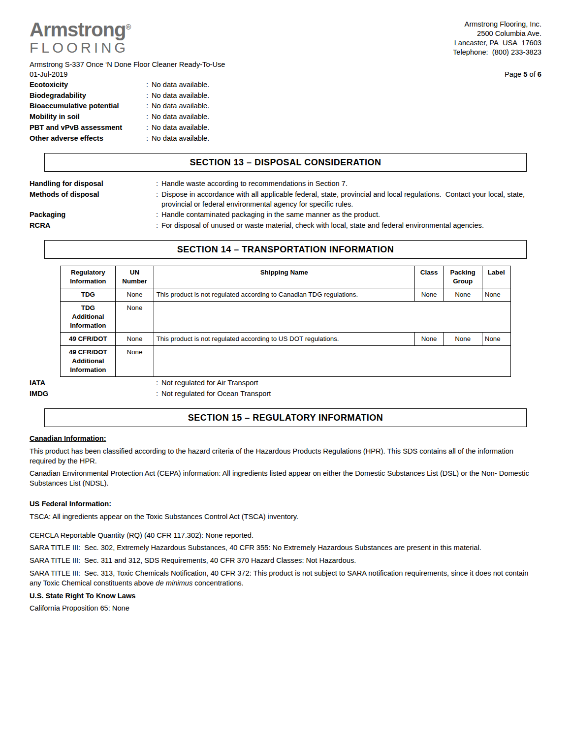Armstrong®
FLOORING
Armstrong Flooring, Inc.
2500 Columbia Ave.
Lancaster, PA USA 17603
Telephone: (800) 233-3823
Armstrong S-337 Once ‘N Done Floor Cleaner Ready-To-Use
01-Jul-2019
Page 5 of 6
| Ecotoxicity | : | No data available. |
| Biodegradability | : | No data available. |
| Bioaccumulative potential | : | No data available. |
| Mobility in soil | : | No data available. |
| PBT and vPvB assessment | : | No data available. |
| Other adverse effects | : | No data available. |
SECTION 13 – DISPOSAL CONSIDERATION
| Handling for disposal | : | Handle waste according to recommendations in Section 7. |
| Methods of disposal | : | Dispose in accordance with all applicable federal, state, provincial and local regulations. Contact your local, state, provincial or federal environmental agency for specific rules. |
| Packaging | : | Handle contaminated packaging in the same manner as the product. |
| RCRA | : | For disposal of unused or waste material, check with local, state and federal environmental agencies. |
SECTION 14 – TRANSPORTATION INFORMATION
| Regulatory Information | UN Number | Shipping Name | Class | Packing Group | Label |
| --- | --- | --- | --- | --- | --- |
| TDG | None | This product is not regulated according to Canadian TDG regulations. | None | None | None |
| TDG Additional Information | None | |
| 49 CFR/DOT | None | This product is not regulated according to US DOT regulations. | None | None | None |
| 49 CFR/DOT Additional Information | None | |
| IATA | : | Not regulated for Air Transport |
| IMDG | : | Not regulated for Ocean Transport |
SECTION 15 – REGULATORY INFORMATION
Canadian Information:
This product has been classified according to the hazard criteria of the Hazardous Products Regulations (HPR). This SDS contains all of the information required by the HPR.
Canadian Environmental Protection Act (CEPA) information: All ingredients listed appear on either the Domestic Substances List (DSL) or the Non- Domestic Substances List (NDSL).
US Federal Information:
TSCA: All ingredients appear on the Toxic Substances Control Act (TSCA) inventory.
CERCLA Reportable Quantity (RQ) (40 CFR 117.302): None reported.
SARA TITLE III: Sec. 302, Extremely Hazardous Substances, 40 CFR 355: No Extremely Hazardous Substances are present in this material.
SARA TITLE III: Sec. 311 and 312, SDS Requirements, 40 CFR 370 Hazard Classes: Not Hazardous.
SARA TITLE III: Sec. 313, Toxic Chemicals Notification, 40 CFR 372: This product is not subject to SARA notification requirements, since it does not contain any Toxic Chemical constituents above de minimus concentrations.
U.S. State Right To Know Laws
California Proposition 65: None